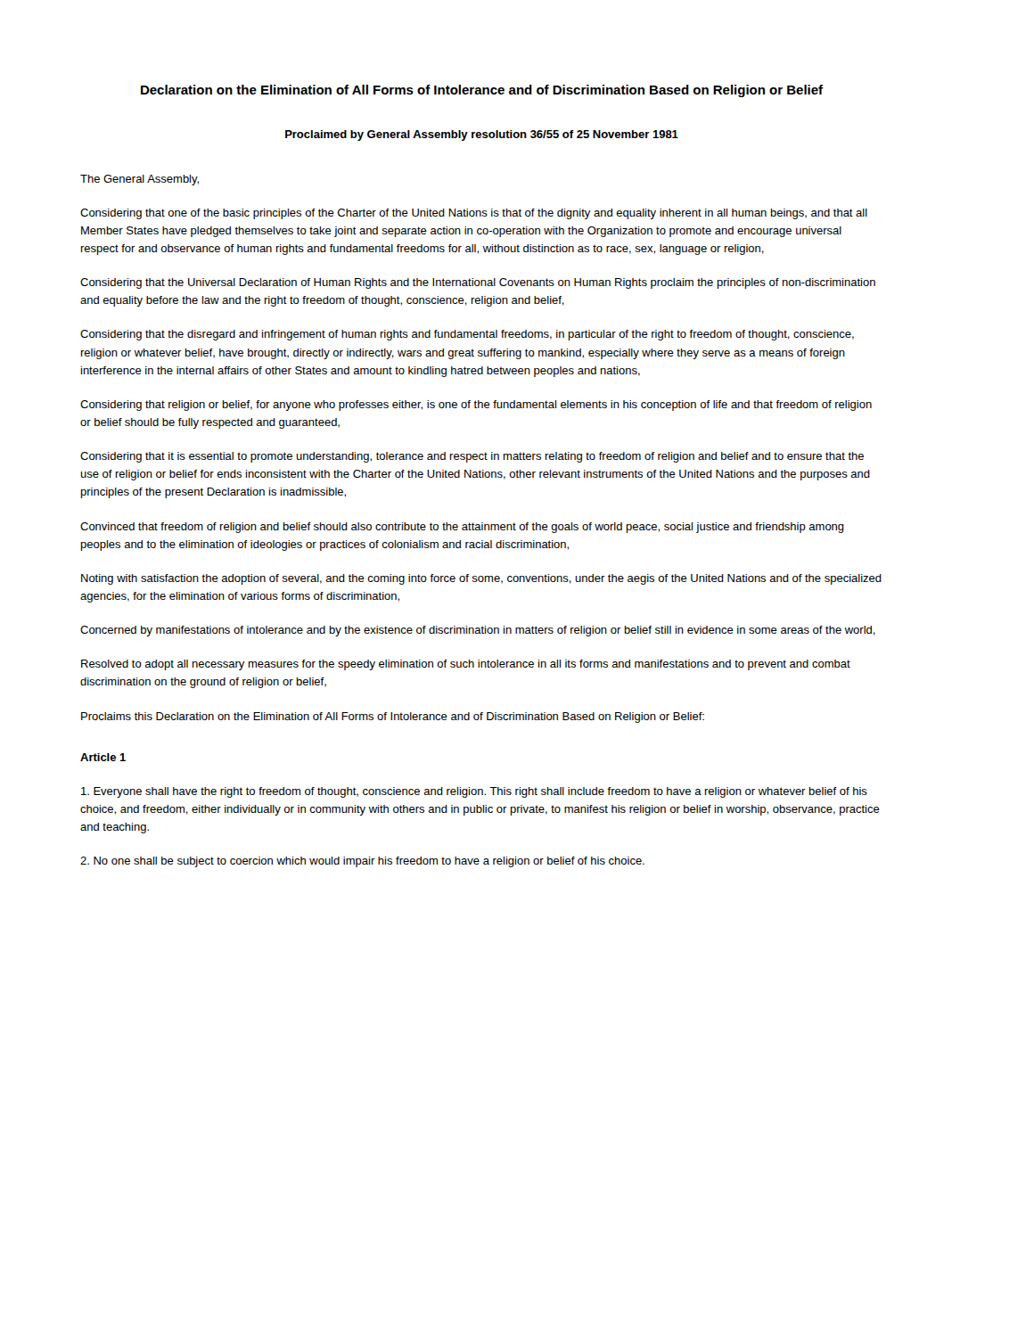Declaration on the Elimination of All Forms of Intolerance and of Discrimination Based on Religion or Belief
Proclaimed by General Assembly resolution 36/55 of 25 November 1981
The General Assembly,
Considering that one of the basic principles of the Charter of the United Nations is that of the dignity and equality inherent in all human beings, and that all Member States have pledged themselves to take joint and separate action in co-operation with the Organization to promote and encourage universal respect for and observance of human rights and fundamental freedoms for all, without distinction as to race, sex, language or religion,
Considering that the Universal Declaration of Human Rights and the International Covenants on Human Rights proclaim the principles of non-discrimination and equality before the law and the right to freedom of thought, conscience, religion and belief,
Considering that the disregard and infringement of human rights and fundamental freedoms, in particular of the right to freedom of thought, conscience, religion or whatever belief, have brought, directly or indirectly, wars and great suffering to mankind, especially where they serve as a means of foreign interference in the internal affairs of other States and amount to kindling hatred between peoples and nations,
Considering that religion or belief, for anyone who professes either, is one of the fundamental elements in his conception of life and that freedom of religion or belief should be fully respected and guaranteed,
Considering that it is essential to promote understanding, tolerance and respect in matters relating to freedom of religion and belief and to ensure that the use of religion or belief for ends inconsistent with the Charter of the United Nations, other relevant instruments of the United Nations and the purposes and principles of the present Declaration is inadmissible,
Convinced that freedom of religion and belief should also contribute to the attainment of the goals of world peace, social justice and friendship among peoples and to the elimination of ideologies or practices of colonialism and racial discrimination,
Noting with satisfaction the adoption of several, and the coming into force of some, conventions, under the aegis of the United Nations and of the specialized agencies, for the elimination of various forms of discrimination,
Concerned by manifestations of intolerance and by the existence of discrimination in matters of religion or belief still in evidence in some areas of the world,
Resolved to adopt all necessary measures for the speedy elimination of such intolerance in all its forms and manifestations and to prevent and combat discrimination on the ground of religion or belief,
Proclaims this Declaration on the Elimination of All Forms of Intolerance and of Discrimination Based on Religion or Belief:
Article 1
1. Everyone shall have the right to freedom of thought, conscience and religion. This right shall include freedom to have a religion or whatever belief of his choice, and freedom, either individually or in community with others and in public or private, to manifest his religion or belief in worship, observance, practice and teaching.
2. No one shall be subject to coercion which would impair his freedom to have a religion or belief of his choice.